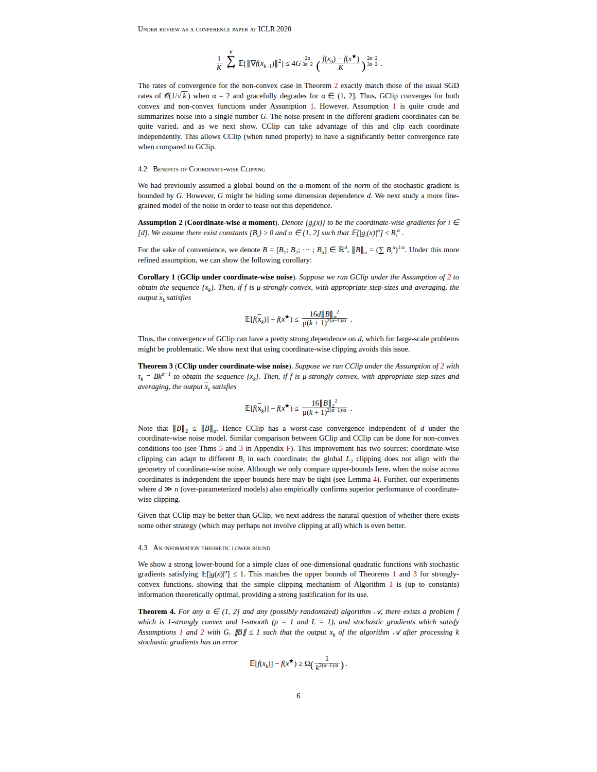Under review as a conference paper at ICLR 2020
1 K K∑k=1 𝔼[∥∇f(xk−1)∥2] ≤ 4G2α 3α−2 (f(x0) − f(x★) K)2α−23α−2 .
The rates of convergence for the non-convex case in Theorem 2 exactly match those of the usual SGD rates of 𝒪(1/√ k ) when α = 2 and gracefully degrades for α ∈ (1, 2]. Thus, GClip converges for both convex and non-convex functions under Assumption 1. However, Assumption 1 is quite crude and summarizes noise into a single number G. The noise present in the different gradient coordinates can be quite varied, and as we next show, CClip can take advantage of this and clip each coordinate independently. This allows CClip (when tuned properly) to have a significantly better convergence rate when compared to GClip.
4.2 Benefits of Coordinate-wise Clipping
We had previously assumed a global bound on the α-moment of the norm of the stochastic gradient is bounded by G. However, G might be hiding some dimension dependence d. We next study a more fine-grained model of the noise in order to tease out this dependence.
Assumption 2 (Coordinate-wise α moment). Denote {gi(x)} to be the coordinate-wise gradients for i ∈ [d]. We assume there exist constants {Bi} ≥ 0 and α ∈ (1, 2] such that 𝔼[|gi(x)|α] ≤ Biα .
For the sake of convenience, we denote B = [B1; B2; ··· ; Bd] ∈ ℝd, ∥B∥a = (∑ Bia)1/a. Under this more refined assumption, we can show the following corollary:
Corollary 1 (GClip under coordinate-wise noise). Suppose we run GClip under the Assumption of 2 to obtain the sequence {xk}. Then, if f is μ-strongly convex, with appropriate step-sizes and averaging, the output xk satisfies
𝔼[f(xk)] − f(x★) ≤ 16d∥B∥α2 μ(k + 1)2(α−1)/α .
Thus, the convergence of GClip can have a pretty strong dependence on d, which for large-scale problems might be problematic. We show next that using coordinate-wise clipping avoids this issue.
Theorem 3 (CClip under coordinate-wise noise). Suppose we run CClip under the Assumption of 2 with τk = Bkα−1 to obtain the sequence {xk}. Then, if f is μ-strongly convex, with appropriate step-sizes and averaging, the output xk satisfies
𝔼[f(xk)] − f(x★) ≤ 16∥B∥22 μ(k + 1)2(α−1)/α .
Note that ∥B∥2 ≤ ∥B∥α. Hence CClip has a worst-case convergence independent of d under the coordinate-wise noise model. Similar comparison between GClip and CClip can be done for non-convex conditions too (see Thms 5 and 3 in Appendix F). This improvement has two sources: coordinate-wise clipping can adapt to different Bi in each coordinate; the global L2 clipping does not align with the geometry of coordinate-wise noise. Although we only compare upper-bounds here, when the noise across coordinates is independent the upper bounds here may be tight (see Lemma 4). Further, our experiments where d ≫ n (over-parameterized models) also empirically confirms superior performance of coordinate-wise clipping.
Given that CClip may be better than GClip, we next address the natural question of whether there exists some other strategy (which may perhaps not involve clipping at all) which is even better.
4.3 An information theoretic lower bound
We show a strong lower-bound for a simple class of one-dimensional quadratic functions with stochastic gradients satisfying 𝔼[|g(x)|α] ≤ 1. This matches the upper bounds of Theorems 1 and 3 for strongly-convex functions, showing that the simple clipping mechanism of Algorithm 1 is (up to constants) information theoretically optimal, providing a strong justification for its use.
Theorem 4. For any α ∈ (1, 2] and any (possibly randomized) algorithm 𝒜, there exists a problem f which is 1-strongly convex and 1-smooth (μ = 1 and L = 1), and stochastic gradients which satisfy Assumptions 1 and 2 with G, ∥B∥ ≤ 1 such that the output xk of the algorithm 𝒜 after processing k stochastic gradients has an error
𝔼[f(xk)] − f(x★) ≥ Ω(1 k2(α−1)/α) .
6